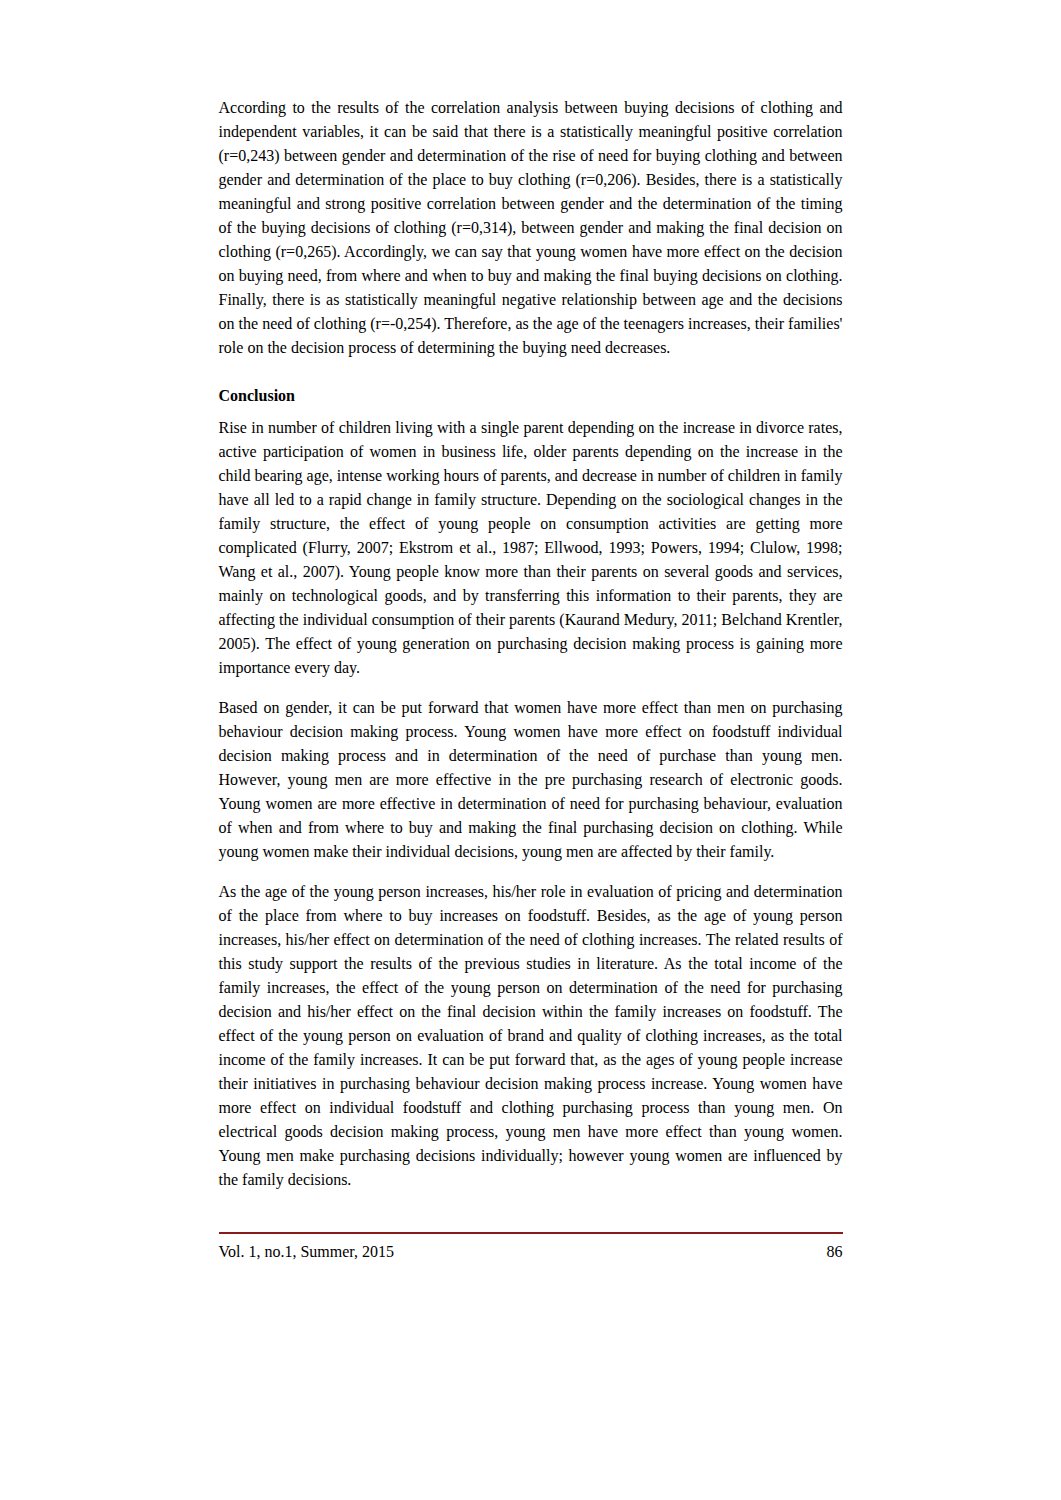According to the results of the correlation analysis between buying decisions of clothing and independent variables, it can be said that there is a statistically meaningful positive correlation (r=0,243) between gender and determination of the rise of need for buying clothing and between gender and determination of the place to buy clothing (r=0,206). Besides, there is a statistically meaningful and strong positive correlation between gender and the determination of the timing of the buying decisions of clothing (r=0,314), between gender and making the final decision on clothing (r=0,265). Accordingly, we can say that young women have more effect on the decision on buying need, from where and when to buy and making the final buying decisions on clothing. Finally, there is as statistically meaningful negative relationship between age and the decisions on the need of clothing (r=-0,254). Therefore, as the age of the teenagers increases, their families' role on the decision process of determining the buying need decreases.
Conclusion
Rise in number of children living with a single parent depending on the increase in divorce rates, active participation of women in business life, older parents depending on the increase in the child bearing age, intense working hours of parents, and decrease in number of children in family have all led to a rapid change in family structure. Depending on the sociological changes in the family structure, the effect of young people on consumption activities are getting more complicated (Flurry, 2007; Ekstrom et al., 1987; Ellwood, 1993; Powers, 1994; Clulow, 1998; Wang et al., 2007). Young people know more than their parents on several goods and services, mainly on technological goods, and by transferring this information to their parents, they are affecting the individual consumption of their parents (Kaurand Medury, 2011; Belchand Krentler, 2005). The effect of young generation on purchasing decision making process is gaining more importance every day.
Based on gender, it can be put forward that women have more effect than men on purchasing behaviour decision making process. Young women have more effect on foodstuff individual decision making process and in determination of the need of purchase than young men. However, young men are more effective in the pre purchasing research of electronic goods. Young women are more effective in determination of need for purchasing behaviour, evaluation of when and from where to buy and making the final purchasing decision on clothing. While young women make their individual decisions, young men are affected by their family.
As the age of the young person increases, his/her role in evaluation of pricing and determination of the place from where to buy increases on foodstuff. Besides, as the age of young person increases, his/her effect on determination of the need of clothing increases. The related results of this study support the results of the previous studies in literature. As the total income of the family increases, the effect of the young person on determination of the need for purchasing decision and his/her effect on the final decision within the family increases on foodstuff. The effect of the young person on evaluation of brand and quality of clothing increases, as the total income of the family increases. It can be put forward that, as the ages of young people increase their initiatives in purchasing behaviour decision making process increase. Young women have more effect on individual foodstuff and clothing purchasing process than young men. On electrical goods decision making process, young men have more effect than young women. Young men make purchasing decisions individually; however young women are influenced by the family decisions.
Vol. 1, no.1, Summer, 2015 86